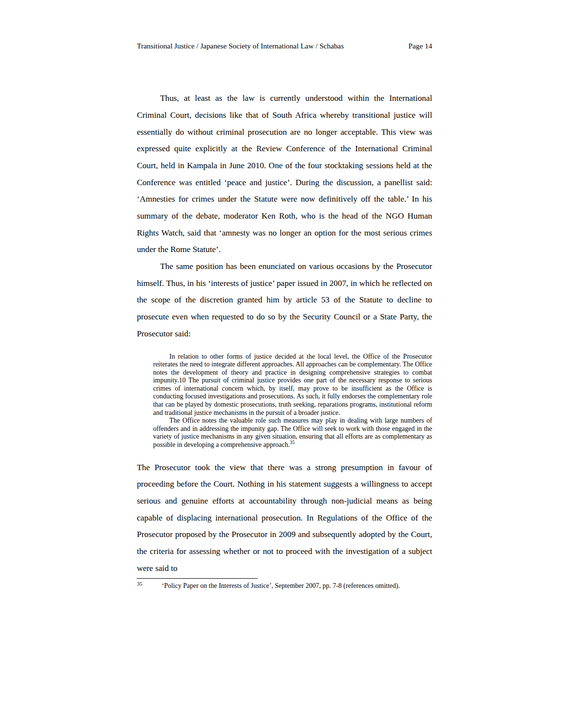Transitional Justice / Japanese Society of International Law / Schabas Page 14
Thus, at least as the law is currently understood within the International Criminal Court, decisions like that of South Africa whereby transitional justice will essentially do without criminal prosecution are no longer acceptable. This view was expressed quite explicitly at the Review Conference of the International Criminal Court, held in Kampala in June 2010. One of the four stocktaking sessions held at the Conference was entitled ‘peace and justice’. During the discussion, a panellist said: ‘Amnesties for crimes under the Statute were now definitively off the table.’ In his summary of the debate, moderator Ken Roth, who is the head of the NGO Human Rights Watch, said that ‘amnesty was no longer an option for the most serious crimes under the Rome Statute’.
The same position has been enunciated on various occasions by the Prosecutor himself. Thus, in his ‘interests of justice’ paper issued in 2007, in which he reflected on the scope of the discretion granted him by article 53 of the Statute to decline to prosecute even when requested to do so by the Security Council or a State Party, the Prosecutor said:
In relation to other forms of justice decided at the local level, the Office of the Prosecutor reiterates the need to integrate different approaches. All approaches can be complementary. The Office notes the development of theory and practice in designing comprehensive strategies to combat impunity.10 The pursuit of criminal justice provides one part of the necessary response to serious crimes of international concern which, by itself, may prove to be insufficient as the Office is conducting focused investigations and prosecutions. As such, it fully endorses the complementary role that can be played by domestic prosecutions, truth seeking, reparations programs, institutional reform and traditional justice mechanisms in the pursuit of a broader justice.
The Office notes the valuable role such measures may play in dealing with large numbers of offenders and in addressing the impunity gap. The Office will seek to work with those engaged in the variety of justice mechanisms in any given situation, ensuring that all efforts are as complementary as possible in developing a comprehensive approach.35
The Prosecutor took the view that there was a strong presumption in favour of proceeding before the Court. Nothing in his statement suggests a willingness to accept serious and genuine efforts at accountability through non-judicial means as being capable of displacing international prosecution. In Regulations of the Office of the Prosecutor proposed by the Prosecutor in 2009 and subsequently adopted by the Court, the criteria for assessing whether or not to proceed with the investigation of a subject were said to
35 ‘Policy Paper on the Interests of Justice’, September 2007, pp. 7-8 (references omitted).